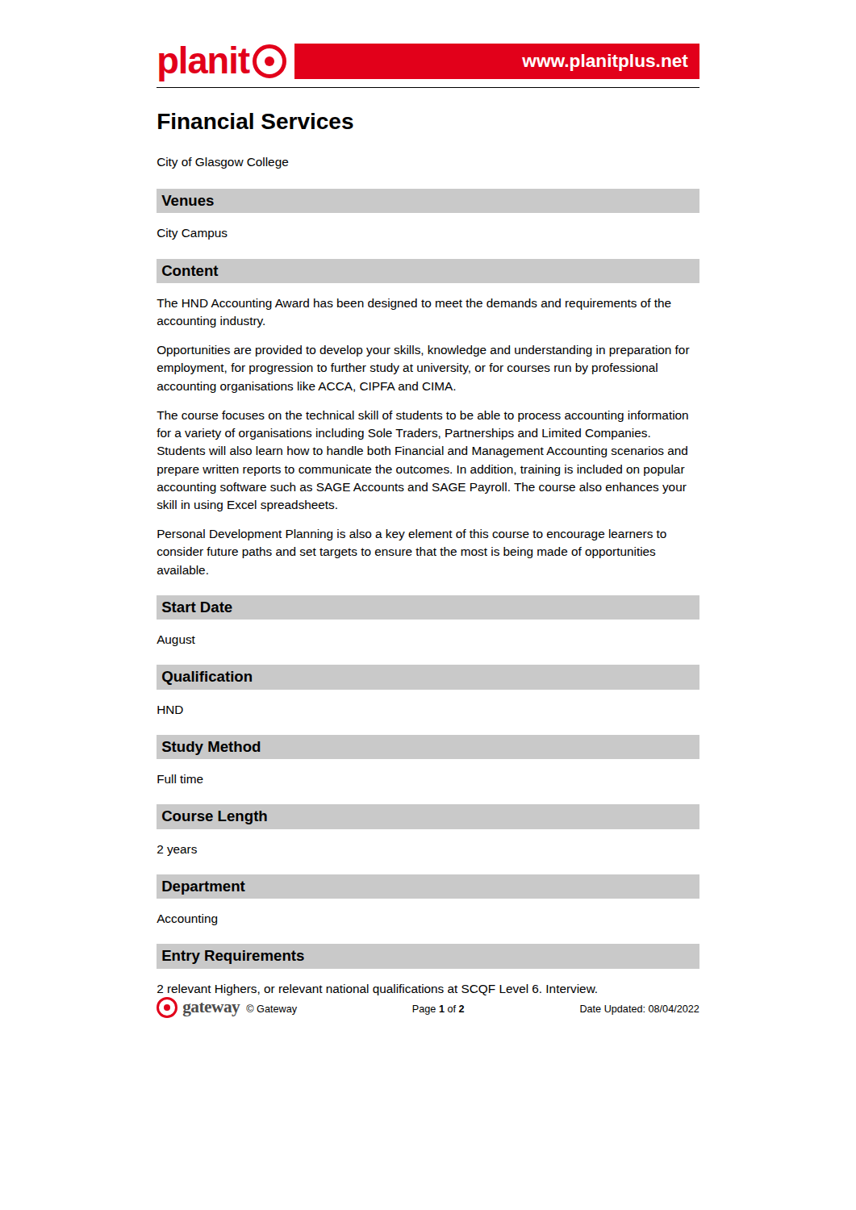planit
www.planitplus.net
Financial Services
City of Glasgow College
Venues
City Campus
Content
The HND Accounting Award has been designed to meet the demands and requirements of the accounting industry.
Opportunities are provided to develop your skills, knowledge and understanding in preparation for employment, for progression to further study at university, or for courses run by professional accounting organisations like ACCA, CIPFA and CIMA.
The course focuses on the technical skill of students to be able to process accounting information for a variety of organisations including Sole Traders, Partnerships and Limited Companies. Students will also learn how to handle both Financial and Management Accounting scenarios and prepare written reports to communicate the outcomes. In addition, training is included on popular accounting software such as SAGE Accounts and SAGE Payroll. The course also enhances your skill in using Excel spreadsheets.
Personal Development Planning is also a key element of this course to encourage learners to consider future paths and set targets to ensure that the most is being made of opportunities available.
Start Date
August
Qualification
HND
Study Method
Full time
Course Length
2 years
Department
Accounting
Entry Requirements
2 relevant Highers, or relevant national qualifications at SCQF Level 6. Interview.
gateway
© Gateway
Page 1 of 2
Date Updated: 08/04/2022